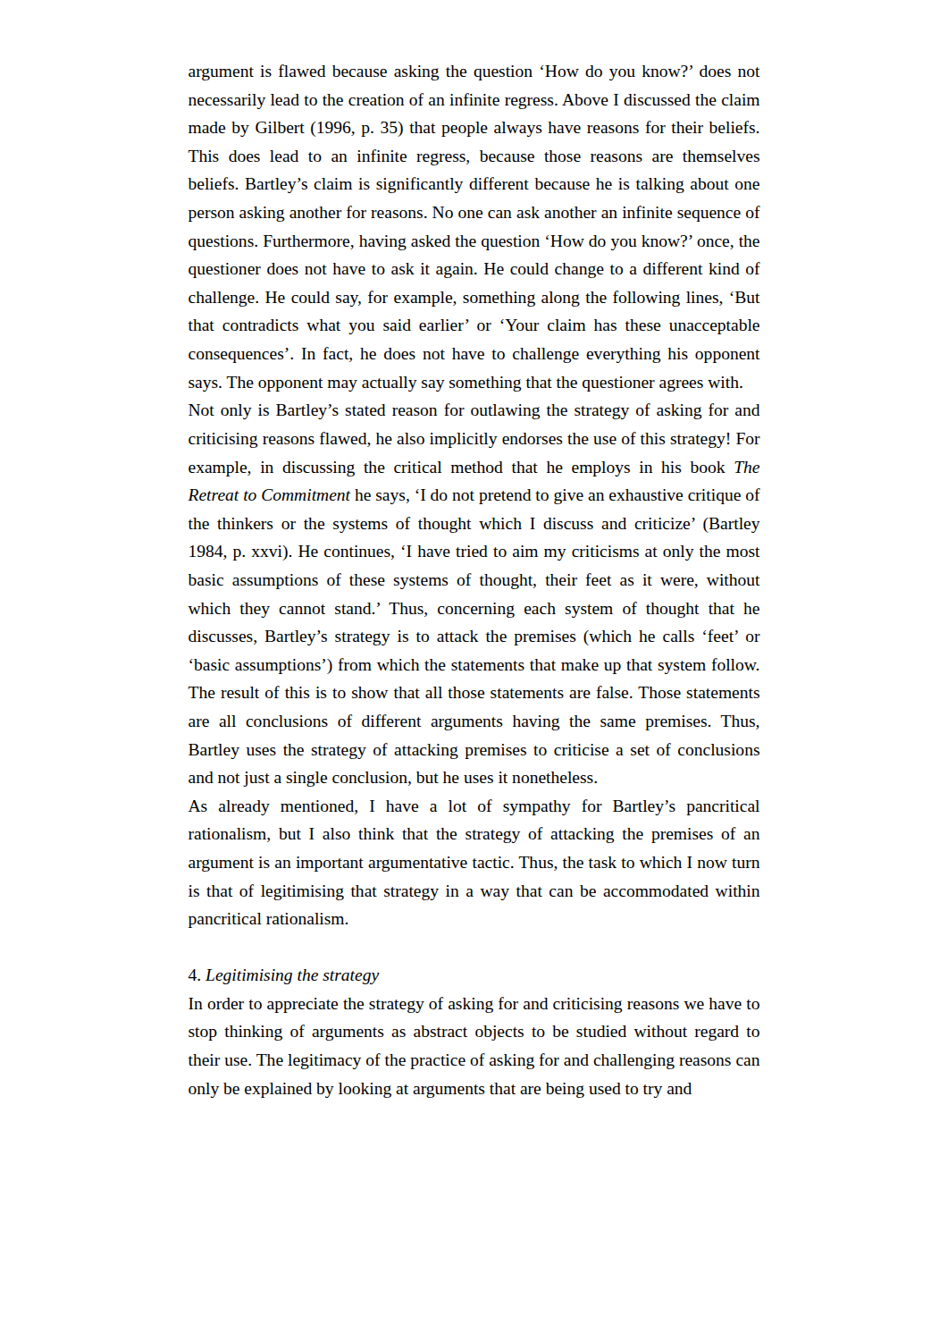argument is flawed because asking the question ‘How do you know?’ does not necessarily lead to the creation of an infinite regress. Above I discussed the claim made by Gilbert (1996, p. 35) that people always have reasons for their beliefs. This does lead to an infinite regress, because those reasons are themselves beliefs. Bartley’s claim is significantly different because he is talking about one person asking another for reasons. No one can ask another an infinite sequence of questions. Furthermore, having asked the question ‘How do you know?’ once, the questioner does not have to ask it again. He could change to a different kind of challenge. He could say, for example, something along the following lines, ‘But that contradicts what you said earlier’ or ‘Your claim has these unacceptable consequences’. In fact, he does not have to challenge everything his opponent says. The opponent may actually say something that the questioner agrees with.
Not only is Bartley’s stated reason for outlawing the strategy of asking for and criticising reasons flawed, he also implicitly endorses the use of this strategy! For example, in discussing the critical method that he employs in his book The Retreat to Commitment he says, ‘I do not pretend to give an exhaustive critique of the thinkers or the systems of thought which I discuss and criticize’ (Bartley 1984, p. xxvi). He continues, ‘I have tried to aim my criticisms at only the most basic assumptions of these systems of thought, their feet as it were, without which they cannot stand.’ Thus, concerning each system of thought that he discusses, Bartley’s strategy is to attack the premises (which he calls ‘feet’ or ‘basic assumptions’) from which the statements that make up that system follow. The result of this is to show that all those statements are false. Those statements are all conclusions of different arguments having the same premises. Thus, Bartley uses the strategy of attacking premises to criticise a set of conclusions and not just a single conclusion, but he uses it nonetheless.
As already mentioned, I have a lot of sympathy for Bartley’s pancritical rationalism, but I also think that the strategy of attacking the premises of an argument is an important argumentative tactic. Thus, the task to which I now turn is that of legitimising that strategy in a way that can be accommodated within pancritical rationalism.
4. Legitimising the strategy
In order to appreciate the strategy of asking for and criticising reasons we have to stop thinking of arguments as abstract objects to be studied without regard to their use. The legitimacy of the practice of asking for and challenging reasons can only be explained by looking at arguments that are being used to try and